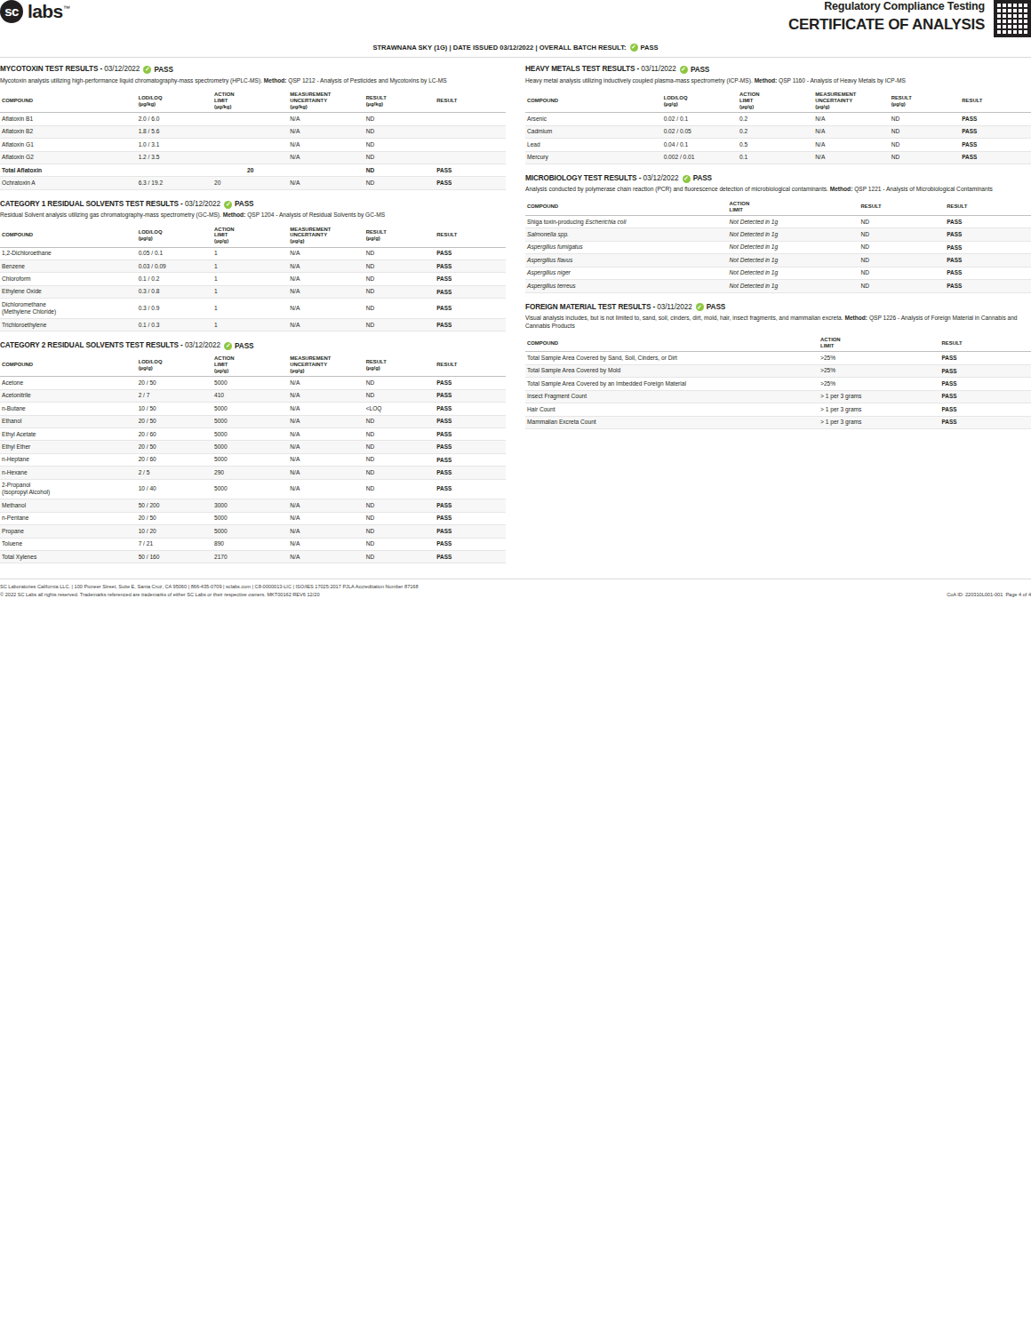sc
labs™
Regulatory Compliance Testing
CERTIFICATE OF ANALYSIS
STRAWNANA SKY (1G) | DATE ISSUED 03/12/2022 | OVERALL BATCH RESULT: ✓ PASS
MYCOTOXIN TEST RESULTS - 03/12/2022 ✓ PASS
Mycotoxin analysis utilizing high-performance liquid chromatography-mass spectrometry (HPLC-MS). Method: QSP 1212 - Analysis of Pesticides and Mycotoxins by LC-MS
| COMPOUND | LOD/LOQ (µg/kg) | ACTION LIMIT (µg/kg) | MEASUREMENT UNCERTAINTY (µg/kg) | RESULT (µg/kg) | RESULT |
| --- | --- | --- | --- | --- | --- |
| Aflatoxin B1 | 2.0 / 6.0 | | N/A | ND | |
| Aflatoxin B2 | 1.8 / 5.6 | | N/A | ND | |
| Aflatoxin G1 | 1.0 / 3.1 | | N/A | ND | |
| Aflatoxin G2 | 1.2 / 3.5 | | N/A | ND | |
| Total Aflatoxin | 20 | ND | PASS |
| Ochratoxin A | 6.3 / 19.2 | 20 | N/A | ND | PASS |
CATEGORY 1 RESIDUAL SOLVENTS TEST RESULTS - 03/12/2022 ✓ PASS
Residual Solvent analysis utilizing gas chromatography-mass spectrometry (GC-MS). Method: QSP 1204 - Analysis of Residual Solvents by GC-MS
| COMPOUND | LOD/LOQ (µg/g) | ACTION LIMIT (µg/g) | MEASUREMENT UNCERTAINTY (µg/g) | RESULT (µg/g) | RESULT |
| --- | --- | --- | --- | --- | --- |
| 1,2-Dichloroethane | 0.05 / 0.1 | 1 | N/A | ND | PASS |
| Benzene | 0.03 / 0.09 | 1 | N/A | ND | PASS |
| Chloroform | 0.1 / 0.2 | 1 | N/A | ND | PASS |
| Ethylene Oxide | 0.3 / 0.8 | 1 | N/A | ND | PASS |
| Dichloromethane (Methylene Chloride) | 0.3 / 0.9 | 1 | N/A | ND | PASS |
| Trichloroethylene | 0.1 / 0.3 | 1 | N/A | ND | PASS |
CATEGORY 2 RESIDUAL SOLVENTS TEST RESULTS - 03/12/2022 ✓ PASS
| COMPOUND | LOD/LOQ (µg/g) | ACTION LIMIT (µg/g) | MEASUREMENT UNCERTAINTY (µg/g) | RESULT (µg/g) | RESULT |
| --- | --- | --- | --- | --- | --- |
| Acetone | 20 / 50 | 5000 | N/A | ND | PASS |
| Acetonitrile | 2 / 7 | 410 | N/A | ND | PASS |
| n-Butane | 10 / 50 | 5000 | N/A | <LOQ | PASS |
| Ethanol | 20 / 50 | 5000 | N/A | ND | PASS |
| Ethyl Acetate | 20 / 60 | 5000 | N/A | ND | PASS |
| Ethyl Ether | 20 / 50 | 5000 | N/A | ND | PASS |
| n-Heptane | 20 / 60 | 5000 | N/A | ND | PASS |
| n-Hexane | 2 / 5 | 290 | N/A | ND | PASS |
| 2-Propanol (Isopropyl Alcohol) | 10 / 40 | 5000 | N/A | ND | PASS |
| Methanol | 50 / 200 | 3000 | N/A | ND | PASS |
| n-Pentane | 20 / 50 | 5000 | N/A | ND | PASS |
| Propane | 10 / 20 | 5000 | N/A | ND | PASS |
| Toluene | 7 / 21 | 890 | N/A | ND | PASS |
| Total Xylenes | 50 / 160 | 2170 | N/A | ND | PASS |
HEAVY METALS TEST RESULTS - 03/11/2022 ✓ PASS
Heavy metal analysis utilizing inductively coupled plasma-mass spectrometry (ICP-MS). Method: QSP 1160 - Analysis of Heavy Metals by ICP-MS
| COMPOUND | LOD/LOQ (µg/g) | ACTION LIMIT (µg/g) | MEASUREMENT UNCERTAINTY (µg/g) | RESULT (µg/g) | RESULT |
| --- | --- | --- | --- | --- | --- |
| Arsenic | 0.02 / 0.1 | 0.2 | N/A | ND | PASS |
| Cadmium | 0.02 / 0.05 | 0.2 | N/A | ND | PASS |
| Lead | 0.04 / 0.1 | 0.5 | N/A | ND | PASS |
| Mercury | 0.002 / 0.01 | 0.1 | N/A | ND | PASS |
MICROBIOLOGY TEST RESULTS - 03/12/2022 ✓ PASS
Analysis conducted by polymerase chain reaction (PCR) and fluorescence detection of microbiological contaminants. Method: QSP 1221 - Analysis of Microbiological Contaminants
| COMPOUND | ACTION LIMIT | RESULT | RESULT |
| --- | --- | --- | --- |
| Shiga toxin-producing Escherichia coli | Not Detected in 1g | ND | PASS |
| Salmonella spp. | Not Detected in 1g | ND | PASS |
| Aspergillus fumigatus | Not Detected in 1g | ND | PASS |
| Aspergillus flavus | Not Detected in 1g | ND | PASS |
| Aspergillus niger | Not Detected in 1g | ND | PASS |
| Aspergillus terreus | Not Detected in 1g | ND | PASS |
FOREIGN MATERIAL TEST RESULTS - 03/11/2022 ✓ PASS
Visual analysis includes, but is not limited to, sand, soil, cinders, dirt, mold, hair, insect fragments, and mammalian excreta. Method: QSP 1226 - Analysis of Foreign Material in Cannabis and Cannabis Products
| COMPOUND | ACTION LIMIT | RESULT |
| --- | --- | --- |
| Total Sample Area Covered by Sand, Soil, Cinders, or Dirt | >25% | PASS |
| Total Sample Area Covered by Mold | >25% | PASS |
| Total Sample Area Covered by an Imbedded Foreign Material | >25% | PASS |
| Insect Fragment Count | > 1 per 3 grams | PASS |
| Hair Count | > 1 per 3 grams | PASS |
| Mammalian Excreta Count | > 1 per 3 grams | PASS |
SC Laboratories California LLC. | 100 Pioneer Street, Suite E, Santa Cruz, CA 95060 | 866-435-0709 | sclabs.com | C8-0000013-LIC | ISO/IES 17025:2017 PJLA Accreditation Number 87168
© 2022 SC Labs all rights reserved. Trademarks referenced are trademarks of either SC Labs or their respective owners. MKT00162 REV6 12/20 CoA ID: 220310L001-001 Page 4 of 4